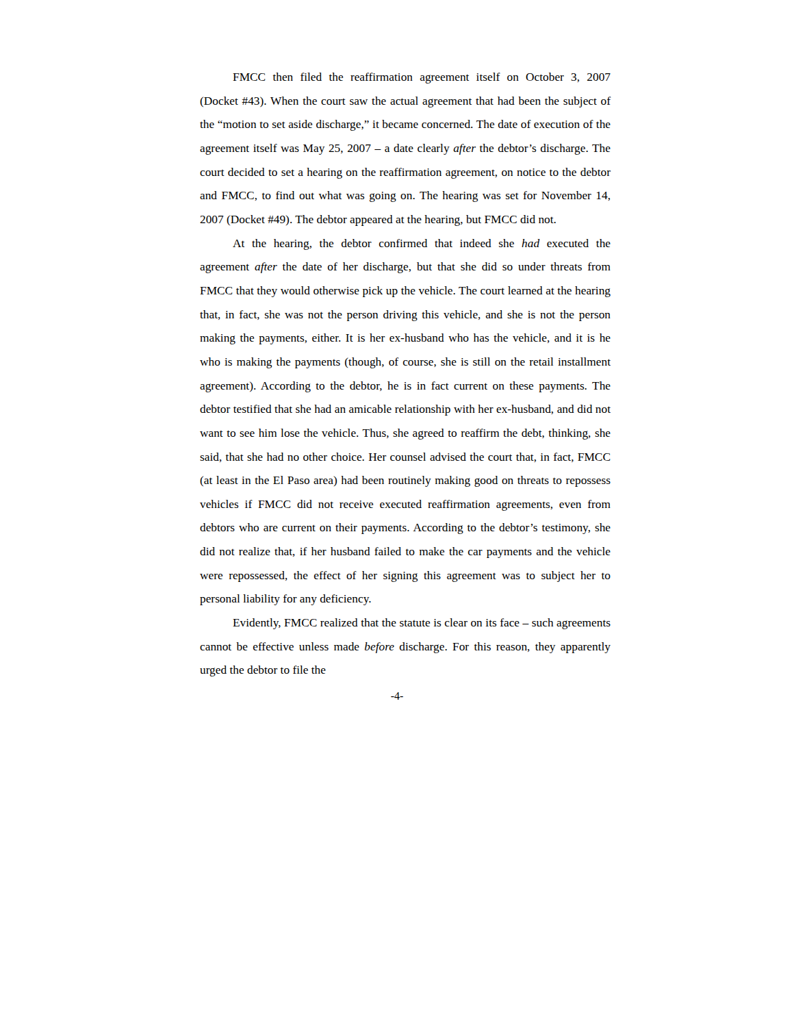FMCC then filed the reaffirmation agreement itself on October 3, 2007 (Docket #43). When the court saw the actual agreement that had been the subject of the “motion to set aside discharge,” it became concerned. The date of execution of the agreement itself was May 25, 2007 – a date clearly after the debtor’s discharge. The court decided to set a hearing on the reaffirmation agreement, on notice to the debtor and FMCC, to find out what was going on. The hearing was set for November 14, 2007 (Docket #49). The debtor appeared at the hearing, but FMCC did not.
At the hearing, the debtor confirmed that indeed she had executed the agreement after the date of her discharge, but that she did so under threats from FMCC that they would otherwise pick up the vehicle. The court learned at the hearing that, in fact, she was not the person driving this vehicle, and she is not the person making the payments, either. It is her ex-husband who has the vehicle, and it is he who is making the payments (though, of course, she is still on the retail installment agreement). According to the debtor, he is in fact current on these payments. The debtor testified that she had an amicable relationship with her ex-husband, and did not want to see him lose the vehicle. Thus, she agreed to reaffirm the debt, thinking, she said, that she had no other choice. Her counsel advised the court that, in fact, FMCC (at least in the El Paso area) had been routinely making good on threats to repossess vehicles if FMCC did not receive executed reaffirmation agreements, even from debtors who are current on their payments. According to the debtor’s testimony, she did not realize that, if her husband failed to make the car payments and the vehicle were repossessed, the effect of her signing this agreement was to subject her to personal liability for any deficiency.
Evidently, FMCC realized that the statute is clear on its face – such agreements cannot be effective unless made before discharge. For this reason, they apparently urged the debtor to file the
-4-